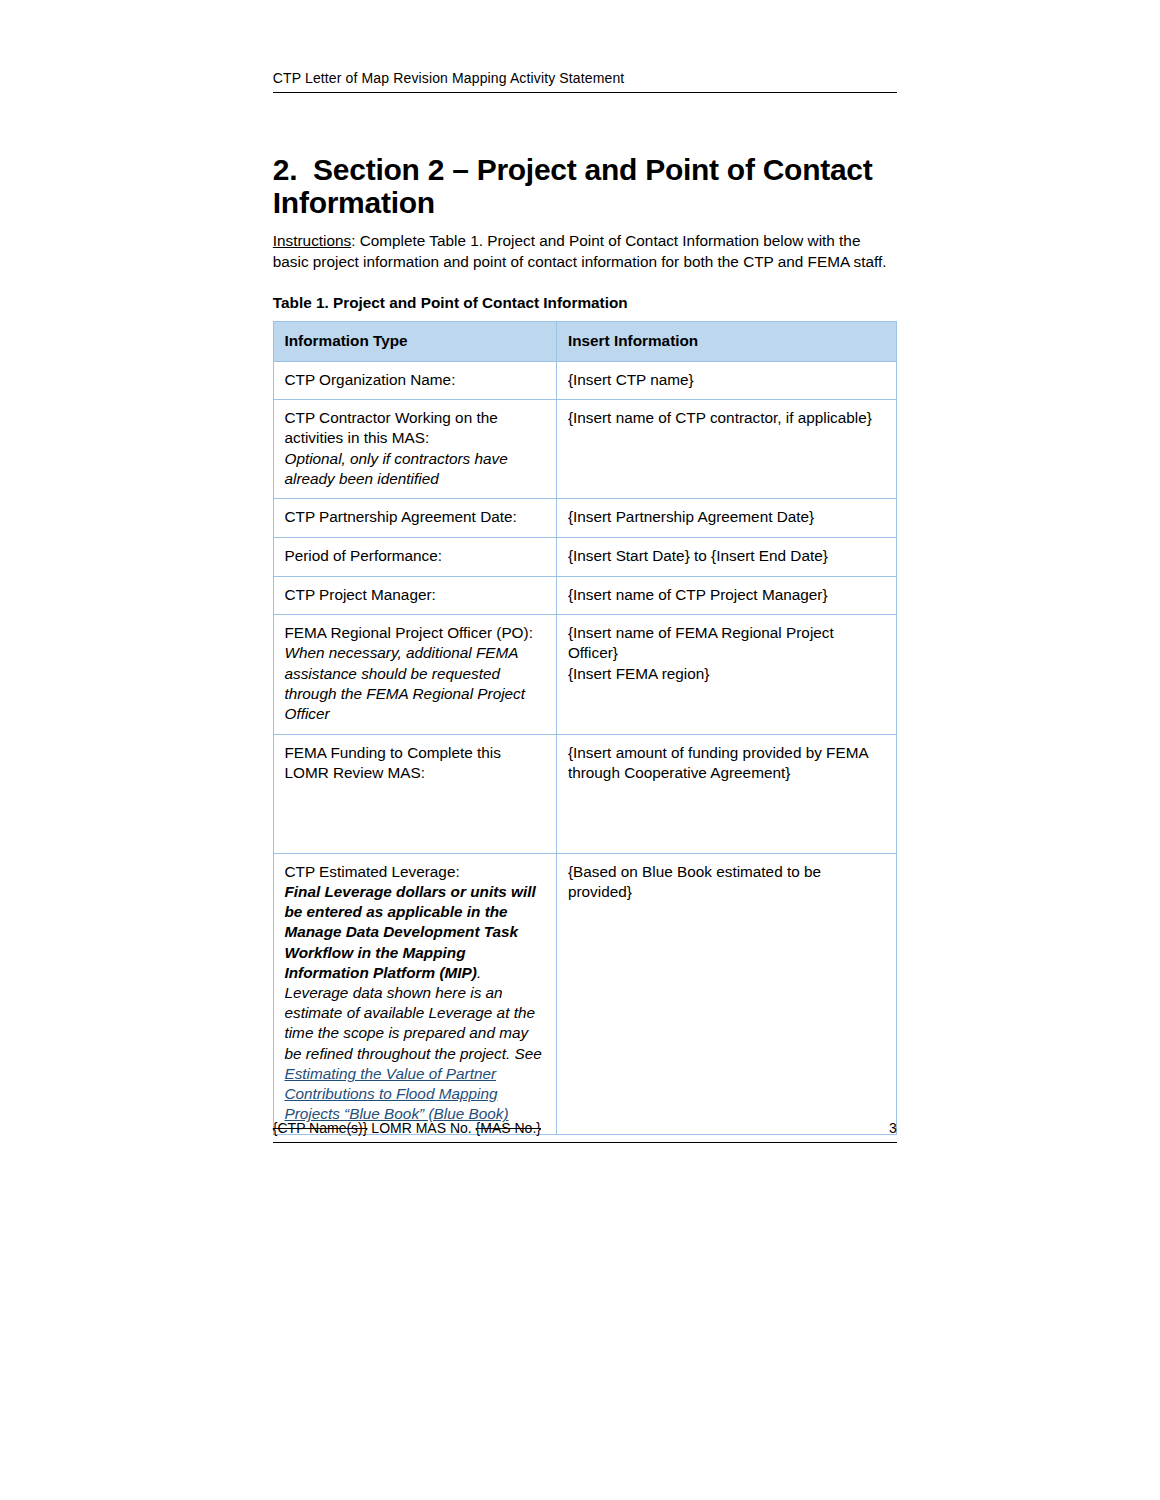CTP Letter of Map Revision Mapping Activity Statement
2. Section 2 – Project and Point of Contact Information
Instructions: Complete Table 1. Project and Point of Contact Information below with the basic project information and point of contact information for both the CTP and FEMA staff.
Table 1. Project and Point of Contact Information
| Information Type | Insert Information |
| --- | --- |
| CTP Organization Name: | {Insert CTP name} |
| CTP Contractor Working on the activities in this MAS: Optional, only if contractors have already been identified | {Insert name of CTP contractor, if applicable} |
| CTP Partnership Agreement Date: | {Insert Partnership Agreement Date} |
| Period of Performance: | {Insert Start Date} to {Insert End Date} |
| CTP Project Manager: | {Insert name of CTP Project Manager} |
| FEMA Regional Project Officer (PO): When necessary, additional FEMA assistance should be requested through the FEMA Regional Project Officer | {Insert name of FEMA Regional Project Officer} {Insert FEMA region} |
| FEMA Funding to Complete this LOMR Review MAS: | {Insert amount of funding provided by FEMA through Cooperative Agreement} |
| CTP Estimated Leverage: Final Leverage dollars or units will be entered as applicable in the Manage Data Development Task Workflow in the Mapping Information Platform (MIP) . Leverage data shown here is an estimate of available Leverage at the time the scope is prepared and may be refined throughout the project. See Estimating the Value of Partner Contributions to Flood Mapping Projects “Blue Book” (Blue Book) | {Based on Blue Book estimated to be provided} |
{CTP Name(s)} LOMR MAS No. {MAS No.}
3